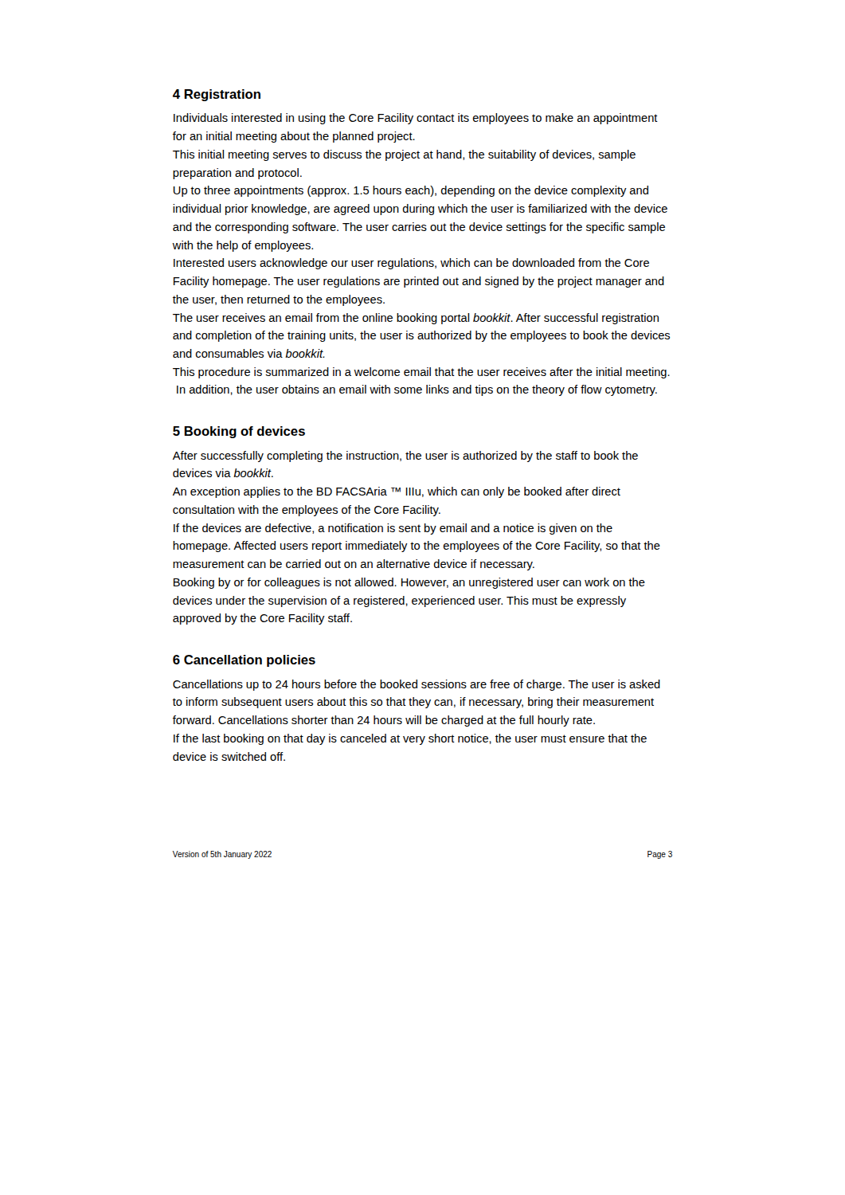4 Registration
Individuals interested in using the Core Facility contact its employees to make an appointment for an initial meeting about the planned project.
This initial meeting serves to discuss the project at hand, the suitability of devices, sample preparation and protocol.
Up to three appointments (approx. 1.5 hours each), depending on the device complexity and individual prior knowledge, are agreed upon during which the user is familiarized with the device and the corresponding software. The user carries out the device settings for the specific sample with the help of employees.
Interested users acknowledge our user regulations, which can be downloaded from the Core Facility homepage. The user regulations are printed out and signed by the project manager and the user, then returned to the employees.
The user receives an email from the online booking portal bookkit. After successful registration and completion of the training units, the user is authorized by the employees to book the devices and consumables via bookkit.
This procedure is summarized in a welcome email that the user receives after the initial meeting.
In addition, the user obtains an email with some links and tips on the theory of flow cytometry.
5 Booking of devices
After successfully completing the instruction, the user is authorized by the staff to book the devices via bookkit.
An exception applies to the BD FACSAria ™ IIIu, which can only be booked after direct consultation with the employees of the Core Facility.
If the devices are defective, a notification is sent by email and a notice is given on the homepage. Affected users report immediately to the employees of the Core Facility, so that the measurement can be carried out on an alternative device if necessary.
Booking by or for colleagues is not allowed. However, an unregistered user can work on the devices under the supervision of a registered, experienced user. This must be expressly approved by the Core Facility staff.
6 Cancellation policies
Cancellations up to 24 hours before the booked sessions are free of charge. The user is asked to inform subsequent users about this so that they can, if necessary, bring their measurement forward. Cancellations shorter than 24 hours will be charged at the full hourly rate.
If the last booking on that day is canceled at very short notice, the user must ensure that the device is switched off.
Version of 5th January 2022 Page 3